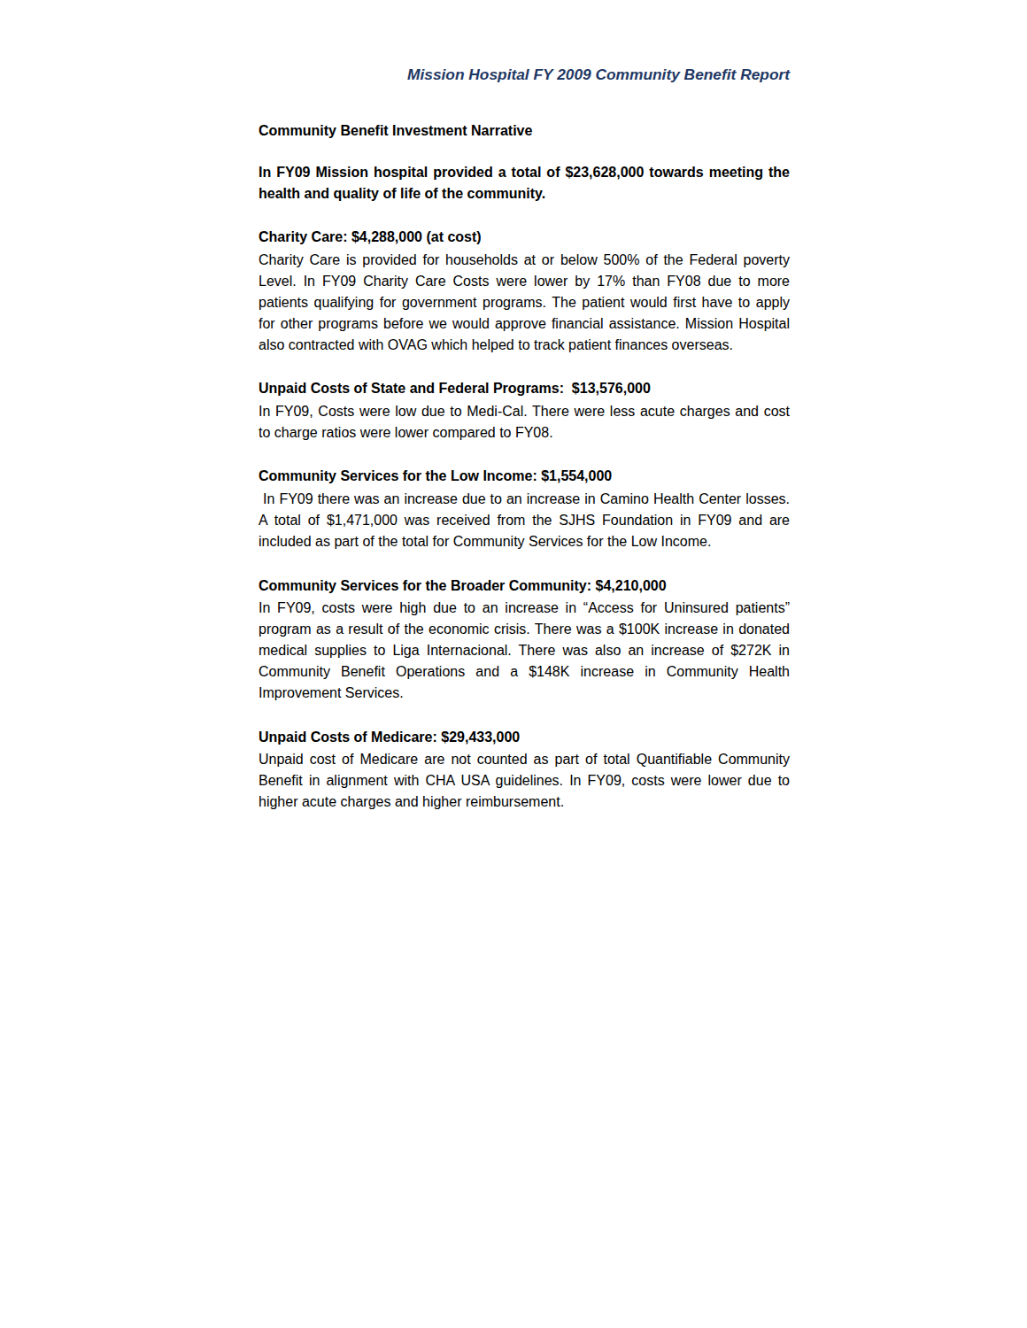Mission Hospital FY 2009 Community Benefit Report
Community Benefit Investment Narrative
In FY09 Mission hospital provided a total of $23,628,000 towards meeting the health and quality of life of the community.
Charity Care: $4,288,000 (at cost)
Charity Care is provided for households at or below 500% of the Federal poverty Level. In FY09 Charity Care Costs were lower by 17% than FY08 due to more patients qualifying for government programs. The patient would first have to apply for other programs before we would approve financial assistance. Mission Hospital also contracted with OVAG which helped to track patient finances overseas.
Unpaid Costs of State and Federal Programs: $13,576,000
In FY09, Costs were low due to Medi-Cal. There were less acute charges and cost to charge ratios were lower compared to FY08.
Community Services for the Low Income: $1,554,000
In FY09 there was an increase due to an increase in Camino Health Center losses. A total of $1,471,000 was received from the SJHS Foundation in FY09 and are included as part of the total for Community Services for the Low Income.
Community Services for the Broader Community: $4,210,000
In FY09, costs were high due to an increase in “Access for Uninsured patients” program as a result of the economic crisis. There was a $100K increase in donated medical supplies to Liga Internacional. There was also an increase of $272K in Community Benefit Operations and a $148K increase in Community Health Improvement Services.
Unpaid Costs of Medicare: $29,433,000
Unpaid cost of Medicare are not counted as part of total Quantifiable Community Benefit in alignment with CHA USA guidelines. In FY09, costs were lower due to higher acute charges and higher reimbursement.